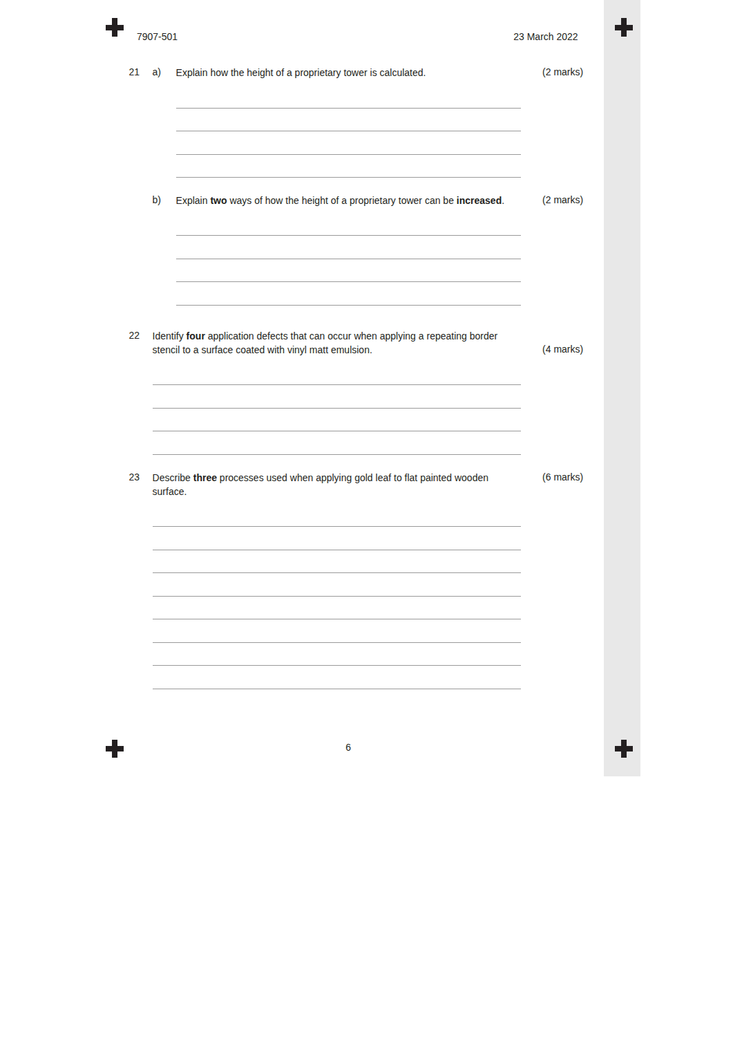7907-501 23 March 2022
21
a)
Explain how the height of a proprietary tower is calculated.
(2 marks)
b)
Explain two ways of how the height of a proprietary tower can be increased.
(2 marks)
22
Identify four application defects that can occur when applying a repeating border stencil to a surface coated with vinyl matt emulsion.
(4 marks)
23
Describe three processes used when applying gold leaf to flat painted wooden surface.
(6 marks)
6